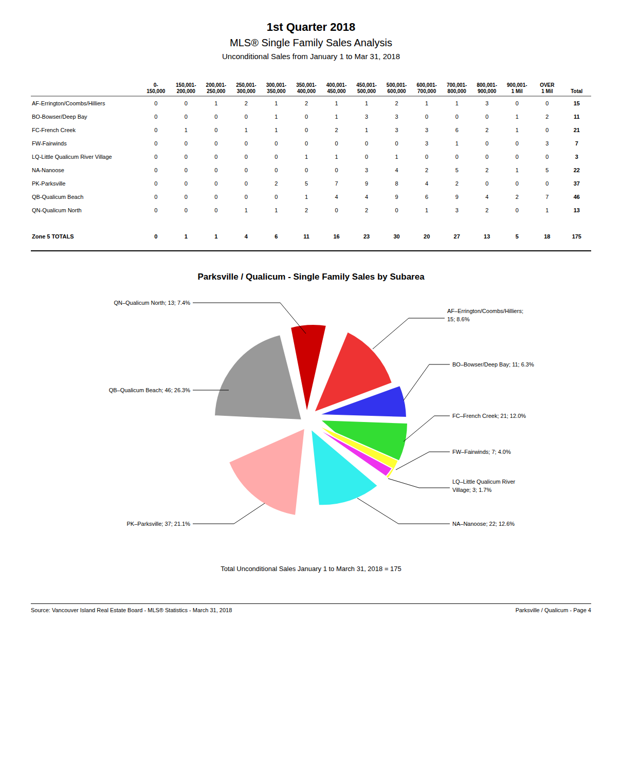1st Quarter 2018
MLS® Single Family Sales Analysis
Unconditional Sales from January 1 to Mar 31, 2018
| | 0- 150,000 | 150,001- 200,000 | 200,001- 250,000 | 250,001- 300,000 | 300,001- 350,000 | 350,001- 400,000 | 400,001- 450,000 | 450,001- 500,000 | 500,001- 600,000 | 600,001- 700,000 | 700,001- 800,000 | 800,001- 900,000 | 900,001- 1 Mil | OVER 1 Mil | Total |
| --- | --- | --- | --- | --- | --- | --- | --- | --- | --- | --- | --- | --- | --- | --- | --- |
| AF-Errington/Coombs/Hilliers | 0 | 0 | 1 | 2 | 1 | 2 | 1 | 1 | 2 | 1 | 1 | 3 | 0 | 0 | 15 |
| BO-Bowser/Deep Bay | 0 | 0 | 0 | 0 | 1 | 0 | 1 | 3 | 3 | 0 | 0 | 0 | 1 | 2 | 11 |
| FC-French Creek | 0 | 1 | 0 | 1 | 1 | 0 | 2 | 1 | 3 | 3 | 6 | 2 | 1 | 0 | 21 |
| FW-Fairwinds | 0 | 0 | 0 | 0 | 0 | 0 | 0 | 0 | 0 | 3 | 1 | 0 | 0 | 3 | 7 |
| LQ-Little Qualicum River Village | 0 | 0 | 0 | 0 | 0 | 1 | 1 | 0 | 1 | 0 | 0 | 0 | 0 | 0 | 3 |
| NA-Nanoose | 0 | 0 | 0 | 0 | 0 | 0 | 0 | 3 | 4 | 2 | 5 | 2 | 1 | 5 | 22 |
| PK-Parksville | 0 | 0 | 0 | 0 | 2 | 5 | 7 | 9 | 8 | 4 | 2 | 0 | 0 | 0 | 37 |
| QB-Qualicum Beach | 0 | 0 | 0 | 0 | 0 | 1 | 4 | 4 | 9 | 6 | 9 | 4 | 2 | 7 | 46 |
| QN-Qualicum North | 0 | 0 | 0 | 1 | 1 | 2 | 0 | 2 | 0 | 1 | 3 | 2 | 0 | 1 | 13 |
| Zone 5 TOTALS | 0 | 1 | 1 | 4 | 6 | 11 | 16 | 23 | 30 | 20 | 27 | 13 | 5 | 18 | 175 |
Parksville / Qualicum - Single Family Sales by Subarea
QN–Qualicum North; 13; 7.4% AF–Errington/Coombs/Hilliers; 15; 8.6% BO–Bowser/Deep Bay; 11; 6.3% FC–French Creek; 21; 12.0% FW–Fairwinds; 7; 4.0% LQ–Little Qualicum River Village; 3; 1.7% NA–Nanoose; 22; 12.6% PK–Parksville; 37; 21.1% QB–Qualicum Beach; 46; 26.3%
Total Unconditional Sales January 1 to March 31, 2018 = 175
Source: Vancouver Island Real Estate Board - MLS® Statistics - March 31, 2018
Parksville / Qualicum - Page 4